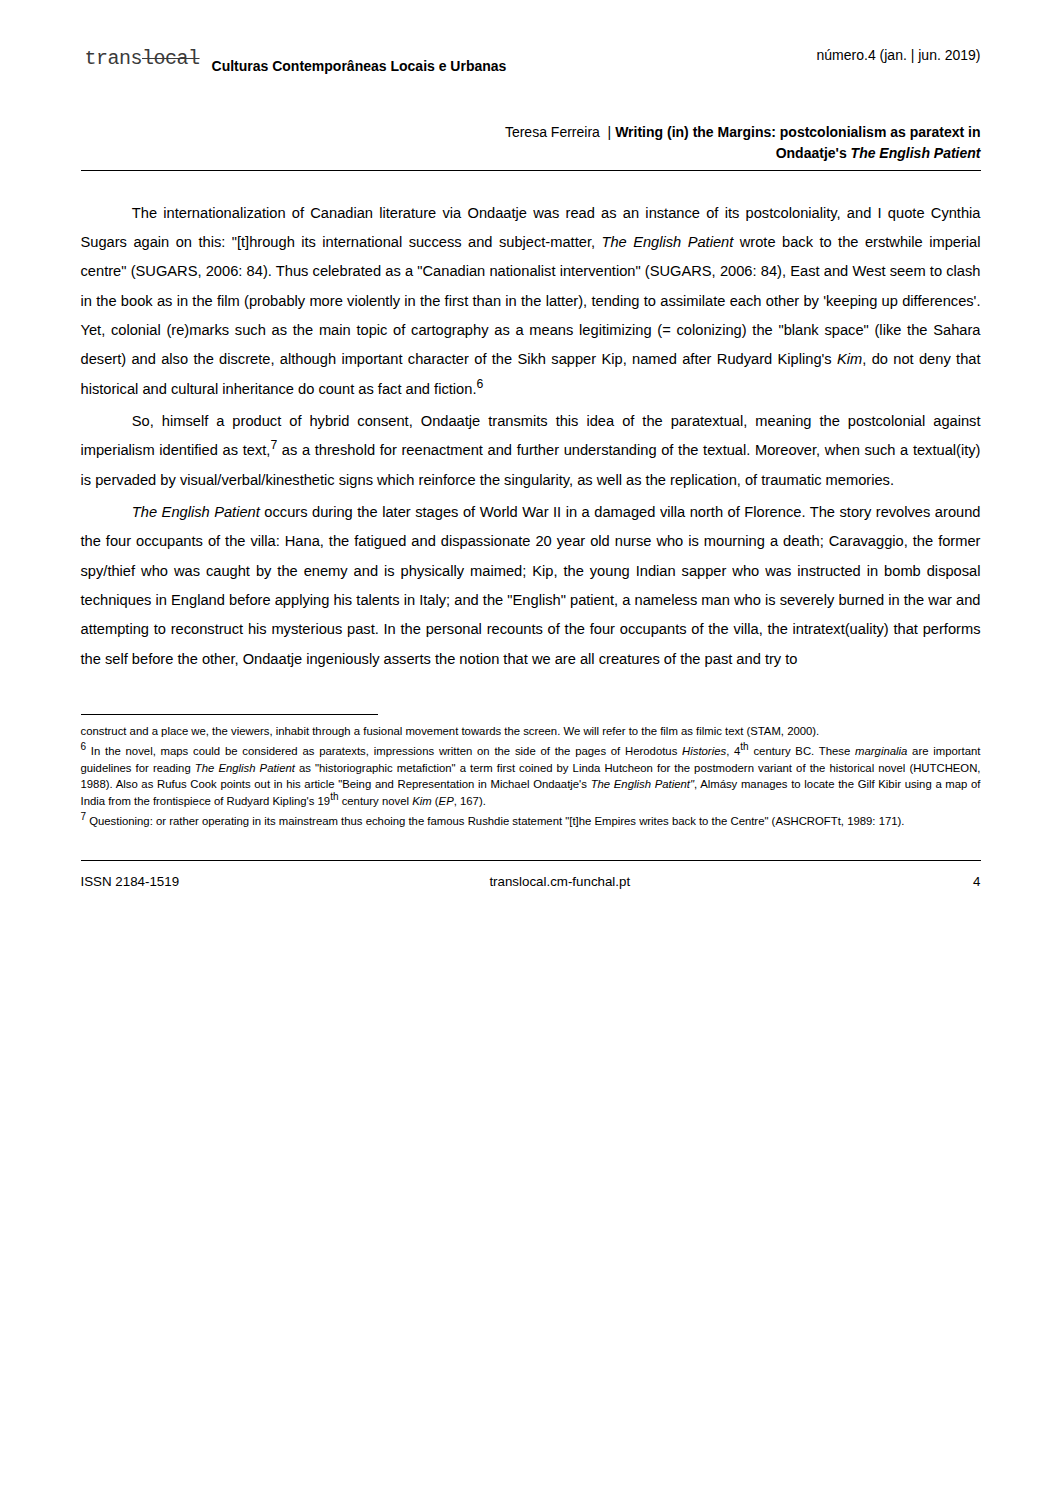translocal
Culturas Contemporâneas Locais e Urbanas
número.4 (jan. | jun. 2019)
Teresa Ferreira | Writing (in) the Margins: postcolonialism as paratext in
Ondaatje's The English Patient
The internationalization of Canadian literature via Ondaatje was read as an instance of its postcoloniality, and I quote Cynthia Sugars again on this: "[t]hrough its international success and subject-matter, The English Patient wrote back to the erstwhile imperial centre" (SUGARS, 2006: 84). Thus celebrated as a "Canadian nationalist intervention" (SUGARS, 2006: 84), East and West seem to clash in the book as in the film (probably more violently in the first than in the latter), tending to assimilate each other by 'keeping up differences'. Yet, colonial (re)marks such as the main topic of cartography as a means legitimizing (= colonizing) the "blank space" (like the Sahara desert) and also the discrete, although important character of the Sikh sapper Kip, named after Rudyard Kipling's Kim, do not deny that historical and cultural inheritance do count as fact and fiction.6
So, himself a product of hybrid consent, Ondaatje transmits this idea of the paratextual, meaning the postcolonial against imperialism identified as text,7 as a threshold for reenactment and further understanding of the textual. Moreover, when such a textual(ity) is pervaded by visual/verbal/kinesthetic signs which reinforce the singularity, as well as the replication, of traumatic memories.
The English Patient occurs during the later stages of World War II in a damaged villa north of Florence. The story revolves around the four occupants of the villa: Hana, the fatigued and dispassionate 20 year old nurse who is mourning a death; Caravaggio, the former spy/thief who was caught by the enemy and is physically maimed; Kip, the young Indian sapper who was instructed in bomb disposal techniques in England before applying his talents in Italy; and the "English" patient, a nameless man who is severely burned in the war and attempting to reconstruct his mysterious past. In the personal recounts of the four occupants of the villa, the intratext(uality) that performs the self before the other, Ondaatje ingeniously asserts the notion that we are all creatures of the past and try to
construct and a place we, the viewers, inhabit through a fusional movement towards the screen. We will refer to the film as filmic text (STAM, 2000).
6 In the novel, maps could be considered as paratexts, impressions written on the side of the pages of Herodotus Histories, 4th century BC. These marginalia are important guidelines for reading The English Patient as "historiographic metafiction" a term first coined by Linda Hutcheon for the postmodern variant of the historical novel (HUTCHEON, 1988). Also as Rufus Cook points out in his article "Being and Representation in Michael Ondaatje's The English Patient", Almásy manages to locate the Gilf Kibir using a map of India from the frontispiece of Rudyard Kipling's 19th century novel Kim (EP, 167).
7 Questioning: or rather operating in its mainstream thus echoing the famous Rushdie statement "[t]he Empires writes back to the Centre" (ASHCROFTt, 1989: 171).
ISSN 2184-1519
translocal.cm-funchal.pt
4